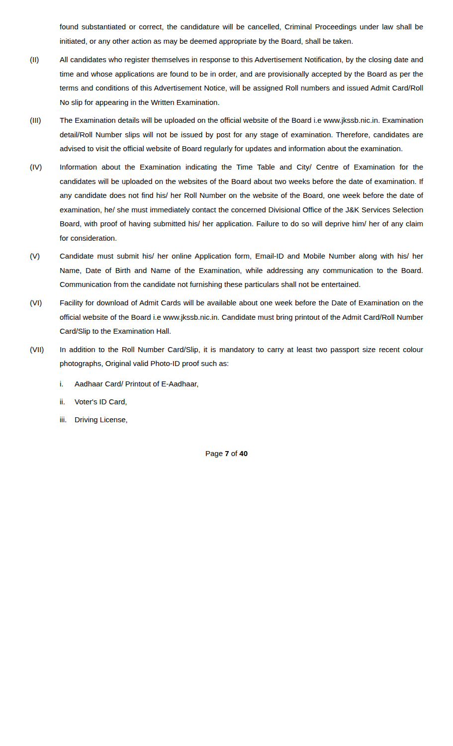found substantiated or correct, the candidature will be cancelled, Criminal Proceedings under law shall be initiated, or any other action as may be deemed appropriate by the Board, shall be taken.
(II) All candidates who register themselves in response to this Advertisement Notification, by the closing date and time and whose applications are found to be in order, and are provisionally accepted by the Board as per the terms and conditions of this Advertisement Notice, will be assigned Roll numbers and issued Admit Card/Roll No slip for appearing in the Written Examination.
(III) The Examination details will be uploaded on the official website of the Board i.e www.jkssb.nic.in. Examination detail/Roll Number slips will not be issued by post for any stage of examination. Therefore, candidates are advised to visit the official website of Board regularly for updates and information about the examination.
(IV) Information about the Examination indicating the Time Table and City/ Centre of Examination for the candidates will be uploaded on the websites of the Board about two weeks before the date of examination. If any candidate does not find his/ her Roll Number on the website of the Board, one week before the date of examination, he/ she must immediately contact the concerned Divisional Office of the J&K Services Selection Board, with proof of having submitted his/ her application. Failure to do so will deprive him/ her of any claim for consideration.
(V) Candidate must submit his/ her online Application form, Email-ID and Mobile Number along with his/ her Name, Date of Birth and Name of the Examination, while addressing any communication to the Board. Communication from the candidate not furnishing these particulars shall not be entertained.
(VI) Facility for download of Admit Cards will be available about one week before the Date of Examination on the official website of the Board i.e www.jkssb.nic.in. Candidate must bring printout of the Admit Card/Roll Number Card/Slip to the Examination Hall.
(VII) In addition to the Roll Number Card/Slip, it is mandatory to carry at least two passport size recent colour photographs, Original valid Photo-ID proof such as:
i. Aadhaar Card/ Printout of E-Aadhaar,
ii. Voter's ID Card,
iii. Driving License,
Page 7 of 40